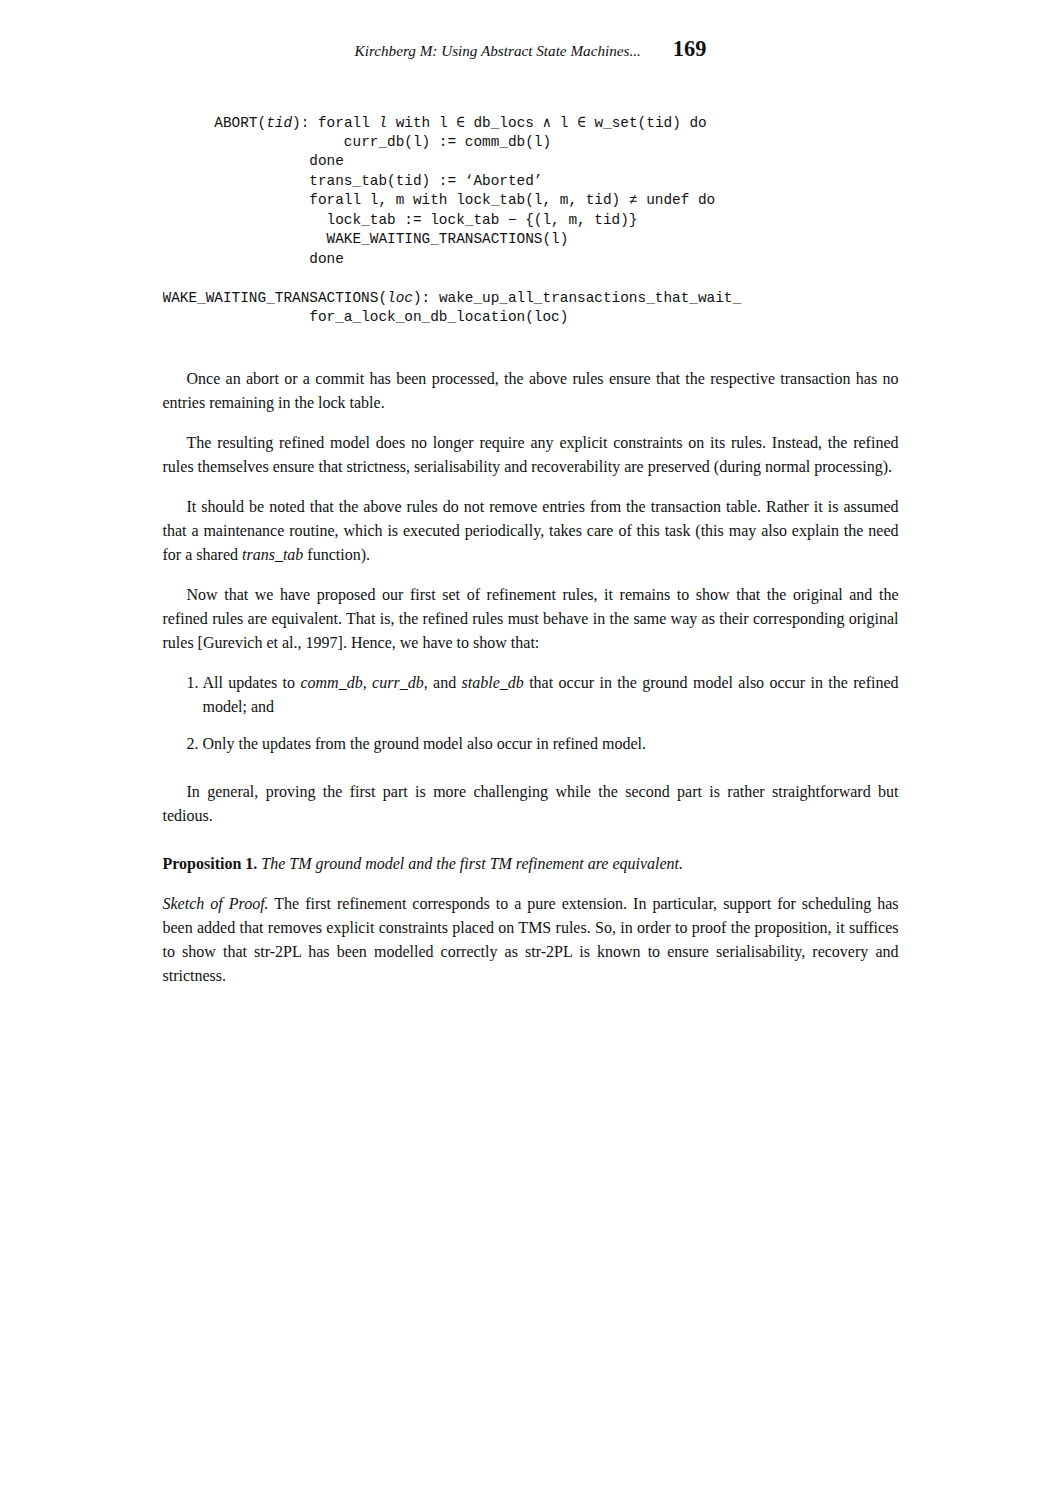Kirchberg M: Using Abstract State Machines... 169
      ABORT(tid): forall l with l ∈ db_locs ∧ l ∈ w_set(tid) do
                     curr_db(l) := comm_db(l)
                 done
                 trans_tab(tid) := ‘Aborted’
                 forall l, m with lock_tab(l, m, tid) ≠ undef do
                   lock_tab := lock_tab − {(l, m, tid)}
                   WAKE_WAITING_TRANSACTIONS(l)
                 done

WAKE_WAITING_TRANSACTIONS(loc): wake_up_all_transactions_that_wait_
                 for_a_lock_on_db_location(loc)
Once an abort or a commit has been processed, the above rules ensure that the respective transaction has no entries remaining in the lock table.
The resulting refined model does no longer require any explicit constraints on its rules. Instead, the refined rules themselves ensure that strictness, serialisability and recoverability are preserved (during normal processing).
It should be noted that the above rules do not remove entries from the transaction table. Rather it is assumed that a maintenance routine, which is executed periodically, takes care of this task (this may also explain the need for a shared trans_tab function).
Now that we have proposed our first set of refinement rules, it remains to show that the original and the refined rules are equivalent. That is, the refined rules must behave in the same way as their corresponding original rules [Gurevich et al., 1997]. Hence, we have to show that:
All updates to comm_db, curr_db, and stable_db that occur in the ground model also occur in the refined model; and
Only the updates from the ground model also occur in refined model.
In general, proving the first part is more challenging while the second part is rather straightforward but tedious.
Proposition 1. The TM ground model and the first TM refinement are equivalent.
Sketch of Proof. The first refinement corresponds to a pure extension. In particular, support for scheduling has been added that removes explicit constraints placed on TMS rules. So, in order to proof the proposition, it suffices to show that str-2PL has been modelled correctly as str-2PL is known to ensure serialisability, recovery and strictness.